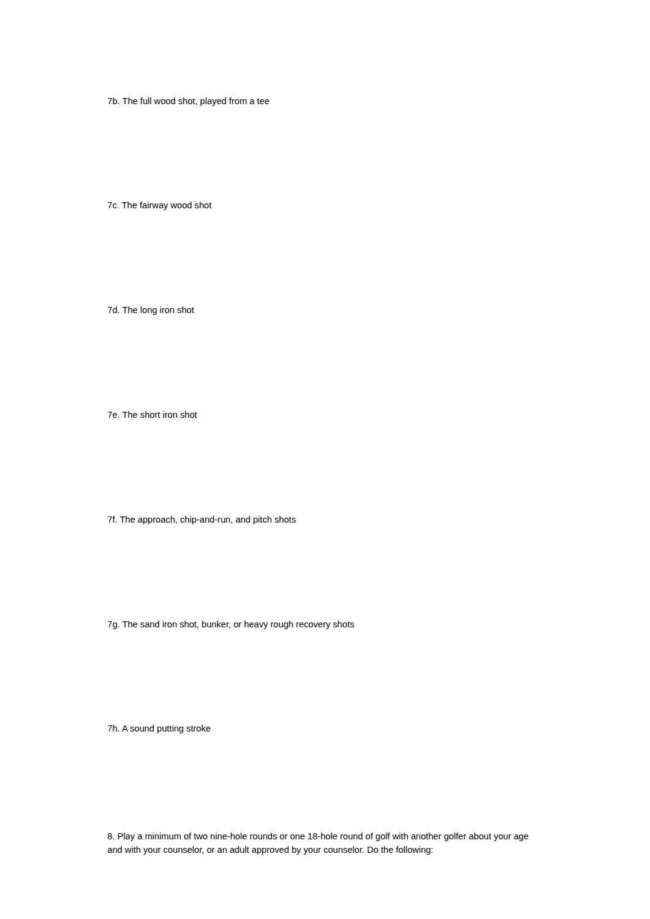7b. The full wood shot, played from a tee
7c. The fairway wood shot
7d. The long iron shot
7e. The short iron shot
7f. The approach, chip-and-run, and pitch shots
7g. The sand iron shot, bunker, or heavy rough recovery shots
7h. A sound putting stroke
8. Play a minimum of two nine-hole rounds or one 18-hole round of golf with another golfer about your age and with your counselor, or an adult approved by your counselor. Do the following: